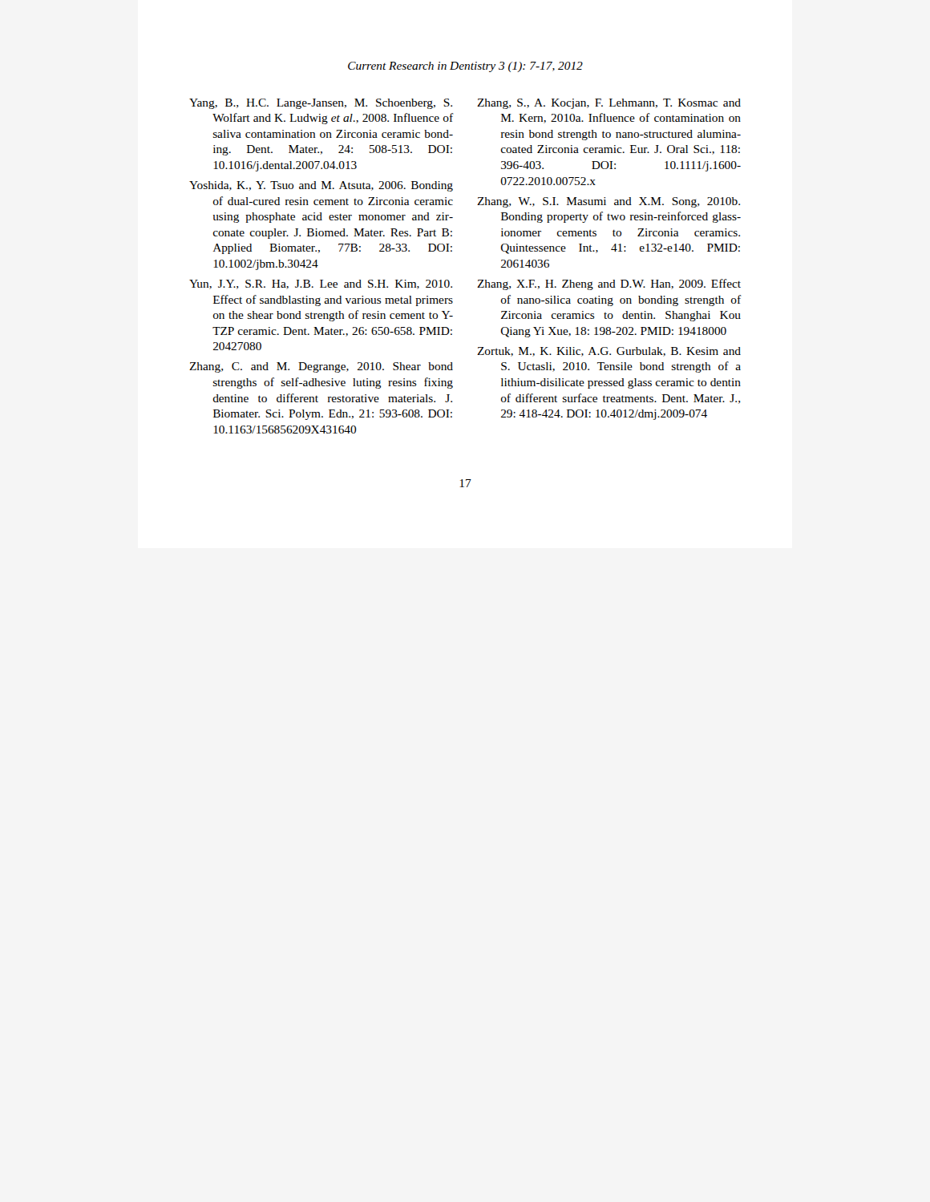Current Research in Dentistry 3 (1): 7-17, 2012
Yang, B., H.C. Lange-Jansen, M. Schoenberg, S. Wolfart and K. Ludwig et al., 2008. Influence of saliva contamination on Zirconia ceramic bonding. Dent. Mater., 24: 508-513. DOI: 10.1016/j.dental.2007.04.013
Yoshida, K., Y. Tsuo and M. Atsuta, 2006. Bonding of dual-cured resin cement to Zirconia ceramic using phosphate acid ester monomer and zirconate coupler. J. Biomed. Mater. Res. Part B: Applied Biomater., 77B: 28-33. DOI: 10.1002/jbm.b.30424
Yun, J.Y., S.R. Ha, J.B. Lee and S.H. Kim, 2010. Effect of sandblasting and various metal primers on the shear bond strength of resin cement to Y-TZP ceramic. Dent. Mater., 26: 650-658. PMID: 20427080
Zhang, C. and M. Degrange, 2010. Shear bond strengths of self-adhesive luting resins fixing dentine to different restorative materials. J. Biomater. Sci. Polym. Edn., 21: 593-608. DOI: 10.1163/156856209X431640
Zhang, S., A. Kocjan, F. Lehmann, T. Kosmac and M. Kern, 2010a. Influence of contamination on resin bond strength to nano-structured alumina-coated Zirconia ceramic. Eur. J. Oral Sci., 118: 396-403. DOI: 10.1111/j.1600-0722.2010.00752.x
Zhang, W., S.I. Masumi and X.M. Song, 2010b. Bonding property of two resin-reinforced glass-ionomer cements to Zirconia ceramics. Quintessence Int., 41: e132-e140. PMID: 20614036
Zhang, X.F., H. Zheng and D.W. Han, 2009. Effect of nano-silica coating on bonding strength of Zirconia ceramics to dentin. Shanghai Kou Qiang Yi Xue, 18: 198-202. PMID: 19418000
Zortuk, M., K. Kilic, A.G. Gurbulak, B. Kesim and S. Uctasli, 2010. Tensile bond strength of a lithium-disilicate pressed glass ceramic to dentin of different surface treatments. Dent. Mater. J., 29: 418-424. DOI: 10.4012/dmj.2009-074
17